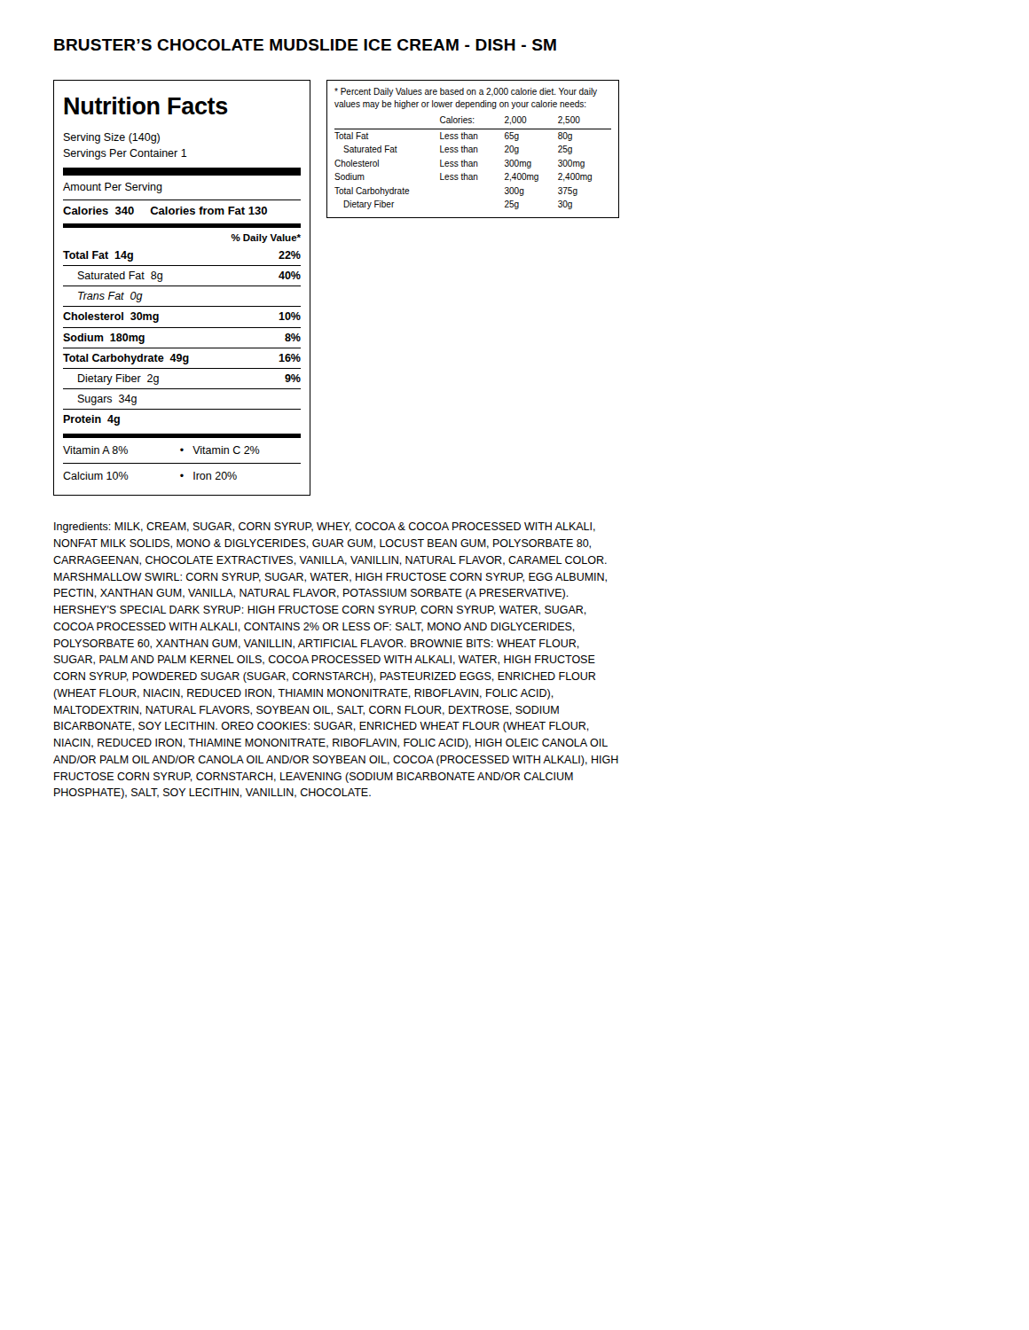BRUSTER’S CHOCOLATE MUDSLIDE ICE CREAM - DISH - SM
Nutrition Facts
Serving Size (140g)
Servings Per Container 1
Amount Per Serving
Calories 340 Calories from Fat 130
% Daily Value*
| Total Fat 14g | 22% |
| Saturated Fat 8g | 40% |
| Trans Fat 0g | |
| Cholesterol 30mg | 10% |
| Sodium 180mg | 8% |
| Total Carbohydrate 49g | 16% |
| Dietary Fiber 2g | 9% |
| Sugars 34g | |
| Protein 4g | |
Vitamin A 8% • Vitamin C 2%
Calcium 10% • Iron 20%
* Percent Daily Values are based on a 2,000 calorie diet. Your daily values may be higher or lower depending on your calorie needs:
| | Calories: | 2,000 | 2,500 |
| Total Fat | Less than | 65g | 80g |
| Saturated Fat | Less than | 20g | 25g |
| Cholesterol | Less than | 300mg | 300mg |
| Sodium | Less than | 2,400mg | 2,400mg |
| Total Carbohydrate | | 300g | 375g |
| Dietary Fiber | | 25g | 30g |
Ingredients: MILK, CREAM, SUGAR, CORN SYRUP, WHEY, COCOA & COCOA PROCESSED WITH ALKALI, NONFAT MILK SOLIDS, MONO & DIGLYCERIDES, GUAR GUM, LOCUST BEAN GUM, POLYSORBATE 80, CARRAGEENAN, CHOCOLATE EXTRACTIVES, VANILLA, VANILLIN, NATURAL FLAVOR, CARAMEL COLOR. MARSHMALLOW SWIRL: CORN SYRUP, SUGAR, WATER, HIGH FRUCTOSE CORN SYRUP, EGG ALBUMIN, PECTIN, XANTHAN GUM, VANILLA, NATURAL FLAVOR, POTASSIUM SORBATE (A PRESERVATIVE). HERSHEY'S SPECIAL DARK SYRUP: HIGH FRUCTOSE CORN SYRUP, CORN SYRUP, WATER, SUGAR, COCOA PROCESSED WITH ALKALI, CONTAINS 2% OR LESS OF: SALT, MONO AND DIGLYCERIDES, POLYSORBATE 60, XANTHAN GUM, VANILLIN, ARTIFICIAL FLAVOR. BROWNIE BITS: WHEAT FLOUR, SUGAR, PALM AND PALM KERNEL OILS, COCOA PROCESSED WITH ALKALI, WATER, HIGH FRUCTOSE CORN SYRUP, POWDERED SUGAR (SUGAR, CORNSTARCH), PASTEURIZED EGGS, ENRICHED FLOUR (WHEAT FLOUR, NIACIN, REDUCED IRON, THIAMIN MONONITRATE, RIBOFLAVIN, FOLIC ACID), MALTODEXTRIN, NATURAL FLAVORS, SOYBEAN OIL, SALT, CORN FLOUR, DEXTROSE, SODIUM BICARBONATE, SOY LECITHIN. OREO COOKIES: SUGAR, ENRICHED WHEAT FLOUR (WHEAT FLOUR, NIACIN, REDUCED IRON, THIAMINE MONONITRATE, RIBOFLAVIN, FOLIC ACID), HIGH OLEIC CANOLA OIL AND/OR PALM OIL AND/OR CANOLA OIL AND/OR SOYBEAN OIL, COCOA (PROCESSED WITH ALKALI), HIGH FRUCTOSE CORN SYRUP, CORNSTARCH, LEAVENING (SODIUM BICARBONATE AND/OR CALCIUM PHOSPHATE), SALT, SOY LECITHIN, VANILLIN, CHOCOLATE.